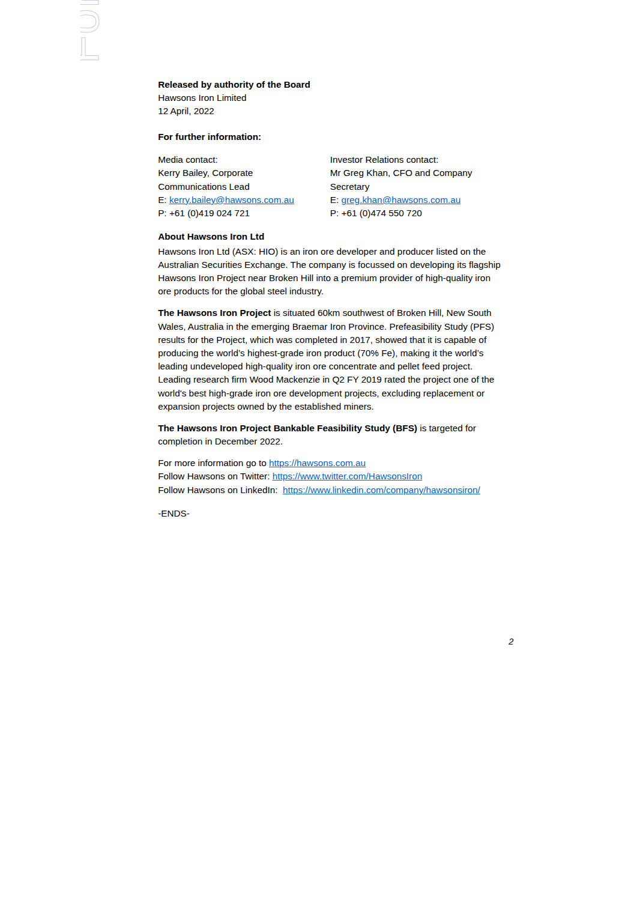For personal use only
Released by authority of the Board
Hawsons Iron Limited
12 April, 2022
For further information:
| Media contact: Kerry Bailey, Corporate Communications Lead E: kerry.bailey@hawsons.com.au P: +61 (0)419 024 721 | Investor Relations contact: Mr Greg Khan, CFO and Company Secretary E: greg.khan@hawsons.com.au P: +61 (0)474 550 720 |
About Hawsons Iron Ltd
Hawsons Iron Ltd (ASX: HIO) is an iron ore developer and producer listed on the Australian Securities Exchange. The company is focussed on developing its flagship Hawsons Iron Project near Broken Hill into a premium provider of high-quality iron ore products for the global steel industry.
The Hawsons Iron Project is situated 60km southwest of Broken Hill, New South Wales, Australia in the emerging Braemar Iron Province. Prefeasibility Study (PFS) results for the Project, which was completed in 2017, showed that it is capable of producing the world’s highest-grade iron product (70% Fe), making it the world’s leading undeveloped high-quality iron ore concentrate and pellet feed project. Leading research firm Wood Mackenzie in Q2 FY 2019 rated the project one of the world's best high-grade iron ore development projects, excluding replacement or expansion projects owned by the established miners.
The Hawsons Iron Project Bankable Feasibility Study (BFS) is targeted for completion in December 2022.
For more information go to https://hawsons.com.au
Follow Hawsons on Twitter: https://www.twitter.com/HawsonsIron
Follow Hawsons on LinkedIn: https://www.linkedin.com/company/hawsonsiron/
-ENDS-
2